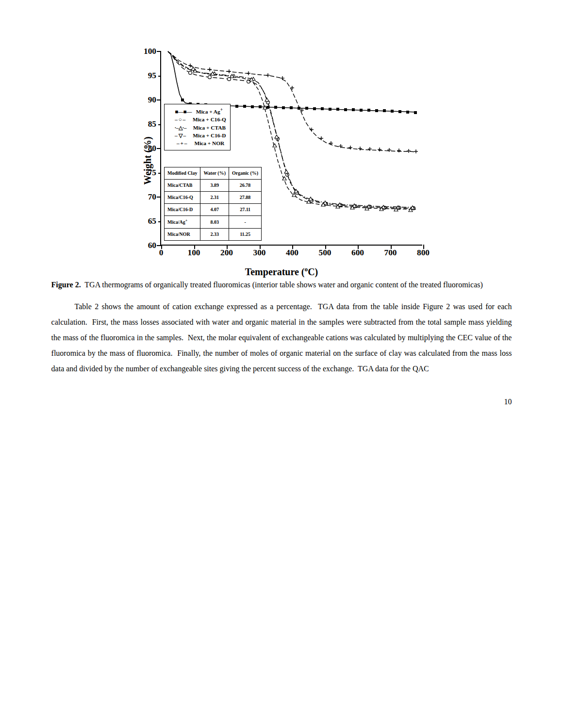Weight (%)
100 95 90 85 80 100 0 100 200 300 400 500 600 700 800
100 95 90 85 80 75 70 65 60
■—■—Mica + Ag+
– ○ –Mica + C16-Q
·–△·–Mica + CTAB
– ▽ –Mica + C16-D
– + –Mica + NOR
| Modified Clay | Water (%) | Organic (%) |
| --- | --- | --- |
| Mica/CTAB | 3.89 | 26.78 |
| Mica/C16-Q | 2.31 | 27.88 |
| Mica/C16-D | 4.07 | 27.11 |
| Mica/Ag + | 8.03 | - |
| Mica/NOR | 2.33 | 11.25 |
Temperature (oC)
Figure 2. TGA thermograms of organically treated fluoromicas (interior table shows water and organic content of the treated fluoromicas)
Table 2 shows the amount of cation exchange expressed as a percentage. TGA data from the table inside Figure 2 was used for each calculation. First, the mass losses associated with water and organic material in the samples were subtracted from the total sample mass yielding the mass of the fluoromica in the samples. Next, the molar equivalent of exchangeable cations was calculated by multiplying the CEC value of the fluoromica by the mass of fluoromica. Finally, the number of moles of organic material on the surface of clay was calculated from the mass loss data and divided by the number of exchangeable sites giving the percent success of the exchange. TGA data for the QAC
10